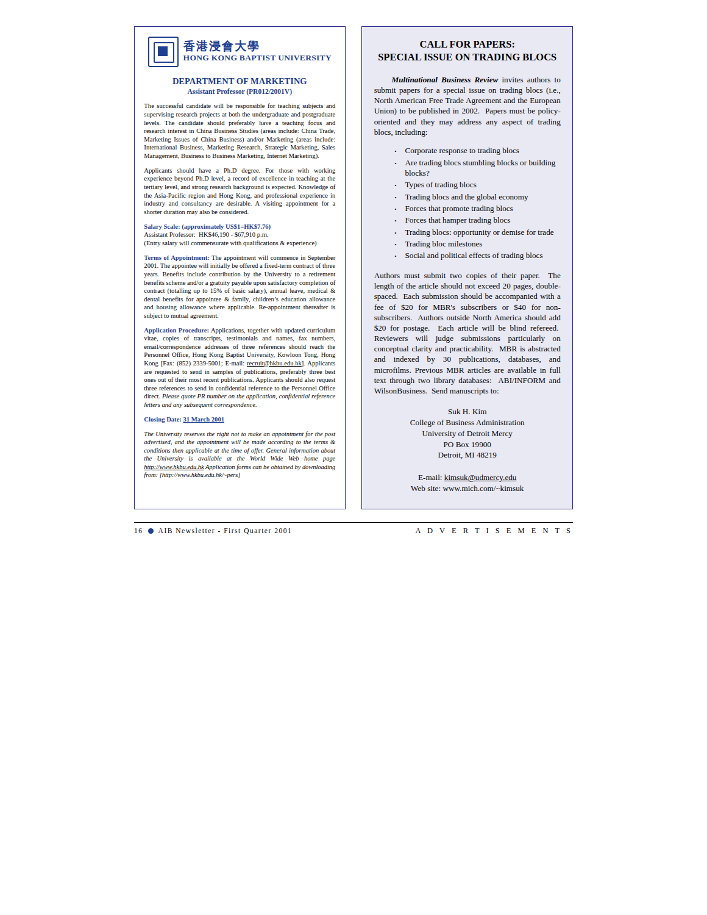香港浸會大學
HONG KONG BAPTIST UNIVERSITY
DEPARTMENT OF MARKETING
Assistant Professor (PR012/2001V)
The successful candidate will be responsible for teaching subjects and supervising research projects at both the undergraduate and postgraduate levels. The candidate should preferably have a teaching focus and research interest in China Business Studies (areas include: China Trade, Marketing Issues of China Business) and/or Marketing (areas include: International Business, Marketing Research, Strategic Marketing, Sales Management, Business to Business Marketing, Internet Marketing).
Applicants should have a Ph.D degree. For those with working experience beyond Ph.D level, a record of excellence in teaching at the tertiary level, and strong research background is expected. Knowledge of the Asia-Pacific region and Hong Kong, and professional experience in industry and consultancy are desirable. A visiting appointment for a shorter duration may also be considered.
Salary Scale: (approximately US$1=HK$7.76)
Assistant Professor: HK$46,190 - $67,910 p.m.
(Entry salary will commensurate with qualifications & experience)
Terms of Appointment: The appointment will commence in September 2001. The appointee will initially be offered a fixed-term contract of three years. Benefits include contribution by the University to a retirement benefits scheme and/or a gratuity payable upon satisfactory completion of contract (totalling up to 15% of basic salary), annual leave, medical & dental benefits for appointee & family, children’s education allowance and housing allowance where applicable. Re-appointment thereafter is subject to mutual agreement.
Application Procedure: Applications, together with updated curriculum vitae, copies of transcripts, testimonials and names, fax numbers, email/correspondence addresses of three references should reach the Personnel Office, Hong Kong Baptist University, Kowloon Tong, Hong Kong [Fax: (852) 2339-5001; E-mail: recruit@hkbu.edu.hk]. Applicants are requested to send in samples of publications, preferably three best ones out of their most recent publications. Applicants should also request three references to send in confidential reference to the Personnel Office direct. Please quote PR number on the application, confidential reference letters and any subsequent correspondence.
Closing Date: 31 March 2001
The University reserves the right not to make an appointment for the post advertised, and the appointment will be made according to the terms & conditions then applicable at the time of offer. General information about the University is available at the World Wide Web home page http://www.hkbu.edu.hk Application forms can be obtained by downloading from: [http://www.hkbu.edu.hk/~pers]
CALL FOR PAPERS:
SPECIAL ISSUE ON TRADING BLOCS
Multinational Business Review invites authors to submit papers for a special issue on trading blocs (i.e., North American Free Trade Agreement and the European Union) to be published in 2002. Papers must be policy-oriented and they may address any aspect of trading blocs, including:
Corporate response to trading blocs
Are trading blocs stumbling blocks or building blocks?
Types of trading blocs
Trading blocs and the global economy
Forces that promote trading blocs
Forces that hamper trading blocs
Trading blocs: opportunity or demise for trade
Trading bloc milestones
Social and political effects of trading blocs
Authors must submit two copies of their paper. The length of the article should not exceed 20 pages, double-spaced. Each submission should be accompanied with a fee of $20 for MBR's subscribers or $40 for non-subscribers. Authors outside North America should add $20 for postage. Each article will be blind refereed. Reviewers will judge submissions particularly on conceptual clarity and practicability. MBR is abstracted and indexed by 30 publications, databases, and microfilms. Previous MBR articles are available in full text through two library databases: ABI/INFORM and WilsonBusiness. Send manuscripts to:
Suk H. Kim
College of Business Administration
University of Detroit Mercy
PO Box 19900
Detroit, MI 48219
E-mail: kimsuk@udmercy.edu
Web site: www.mich.com/~kimsuk
16 AIB Newsletter - First Quarter 2001
A D V E R T I S E M E N T S